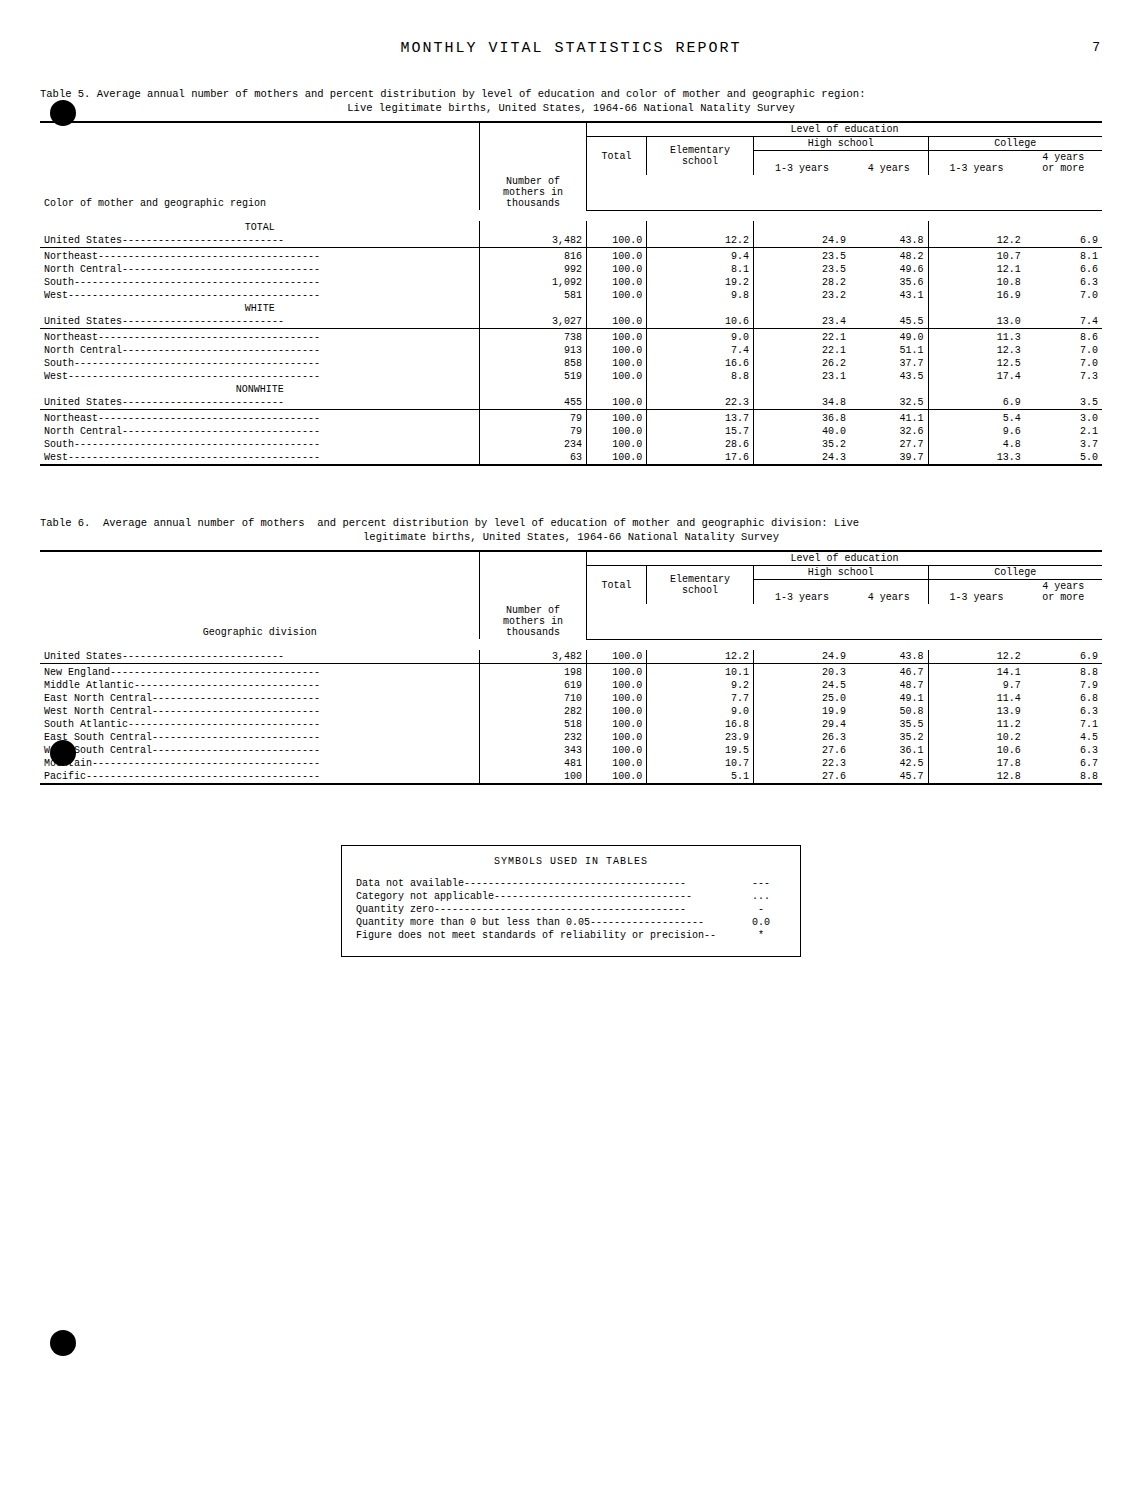MONTHLY VITAL STATISTICS REPORT 7
Table 5. Average annual number of mothers and percent distribution by level of education and color of mother and geographic region: Live legitimate births, United States, 1964-66 National Natality Survey
| | | Level of education |
| Total | Elementary school | High school | College |
| 1-3 years | 4 years | 1-3 years | 4 years or more |
| Color of mother and geographic region | Number of mothers in thousands | |
| TOTAL | | | | | | | |
| United States --------------------------- | 3,482 | 100.0 | 12.2 | 24.9 | 43.8 | 12.2 | 6.9 |
| Northeast ------------------------------------- | 816 | 100.0 | 9.4 | 23.5 | 48.2 | 10.7 | 8.1 |
| North Central --------------------------------- | 992 | 100.0 | 8.1 | 23.5 | 49.6 | 12.1 | 6.6 |
| South ----------------------------------------- | 1,092 | 100.0 | 19.2 | 28.2 | 35.6 | 10.8 | 6.3 |
| West ------------------------------------------ | 581 | 100.0 | 9.8 | 23.2 | 43.1 | 16.9 | 7.0 |
| WHITE | | | | | | | |
| United States --------------------------- | 3,027 | 100.0 | 10.6 | 23.4 | 45.5 | 13.0 | 7.4 |
| Northeast ------------------------------------- | 738 | 100.0 | 9.0 | 22.1 | 49.0 | 11.3 | 8.6 |
| North Central --------------------------------- | 913 | 100.0 | 7.4 | 22.1 | 51.1 | 12.3 | 7.0 |
| South ----------------------------------------- | 858 | 100.0 | 16.6 | 26.2 | 37.7 | 12.5 | 7.0 |
| West ------------------------------------------ | 519 | 100.0 | 8.8 | 23.1 | 43.5 | 17.4 | 7.3 |
| NONWHITE | | | | | | | |
| United States --------------------------- | 455 | 100.0 | 22.3 | 34.8 | 32.5 | 6.9 | 3.5 |
| Northeast ------------------------------------- | 79 | 100.0 | 13.7 | 36.8 | 41.1 | 5.4 | 3.0 |
| North Central --------------------------------- | 79 | 100.0 | 15.7 | 40.0 | 32.6 | 9.6 | 2.1 |
| South ----------------------------------------- | 234 | 100.0 | 28.6 | 35.2 | 27.7 | 4.8 | 3.7 |
| West ------------------------------------------ | 63 | 100.0 | 17.6 | 24.3 | 39.7 | 13.3 | 5.0 |
Table 6. Average annual number of mothers and percent distribution by level of education of mother and geographic division: Live legitimate births, United States, 1964-66 National Natality Survey
| | | Level of education |
| Total | Elementary school | High school | College |
| 1-3 years | 4 years | 1-3 years | 4 years or more |
| Geographic division | Number of mothers in thousands | |
| United States --------------------------- | 3,482 | 100.0 | 12.2 | 24.9 | 43.8 | 12.2 | 6.9 |
| New England ----------------------------------- | 198 | 100.0 | 10.1 | 20.3 | 46.7 | 14.1 | 8.8 |
| Middle Atlantic ------------------------------- | 619 | 100.0 | 9.2 | 24.5 | 48.7 | 9.7 | 7.9 |
| East North Central ---------------------------- | 710 | 100.0 | 7.7 | 25.0 | 49.1 | 11.4 | 6.8 |
| West North Central ---------------------------- | 282 | 100.0 | 9.0 | 19.9 | 50.8 | 13.9 | 6.3 |
| South Atlantic -------------------------------- | 518 | 100.0 | 16.8 | 29.4 | 35.5 | 11.2 | 7.1 |
| East South Central ---------------------------- | 232 | 100.0 | 23.9 | 26.3 | 35.2 | 10.2 | 4.5 |
| West South Central ---------------------------- | 343 | 100.0 | 19.5 | 27.6 | 36.1 | 10.6 | 6.3 |
| Mountain -------------------------------------- | 481 | 100.0 | 10.7 | 22.3 | 42.5 | 17.8 | 6.7 |
| Pacific --------------------------------------- | 100 | 100.0 | 5.1 | 27.6 | 45.7 | 12.8 | 8.8 |
SYMBOLS USED IN TABLES
| Data not available ------------------------------------- | --- |
| Category not applicable --------------------------------- | ... |
| Quantity zero ------------------------------------------ | - |
| Quantity more than 0 but less than 0.05 ------------------- | 0.0 |
| Figure does not meet standards of reliability or precision -- | * |